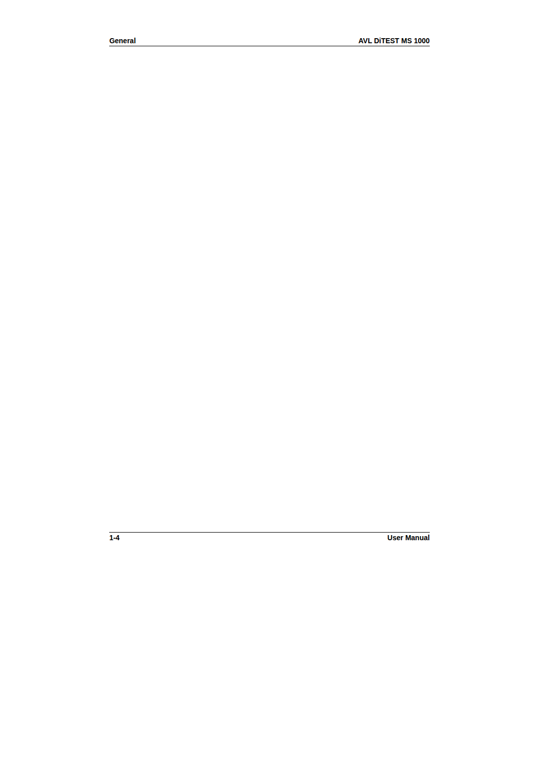General
AVL DiTEST MS 1000
1-4
User Manual